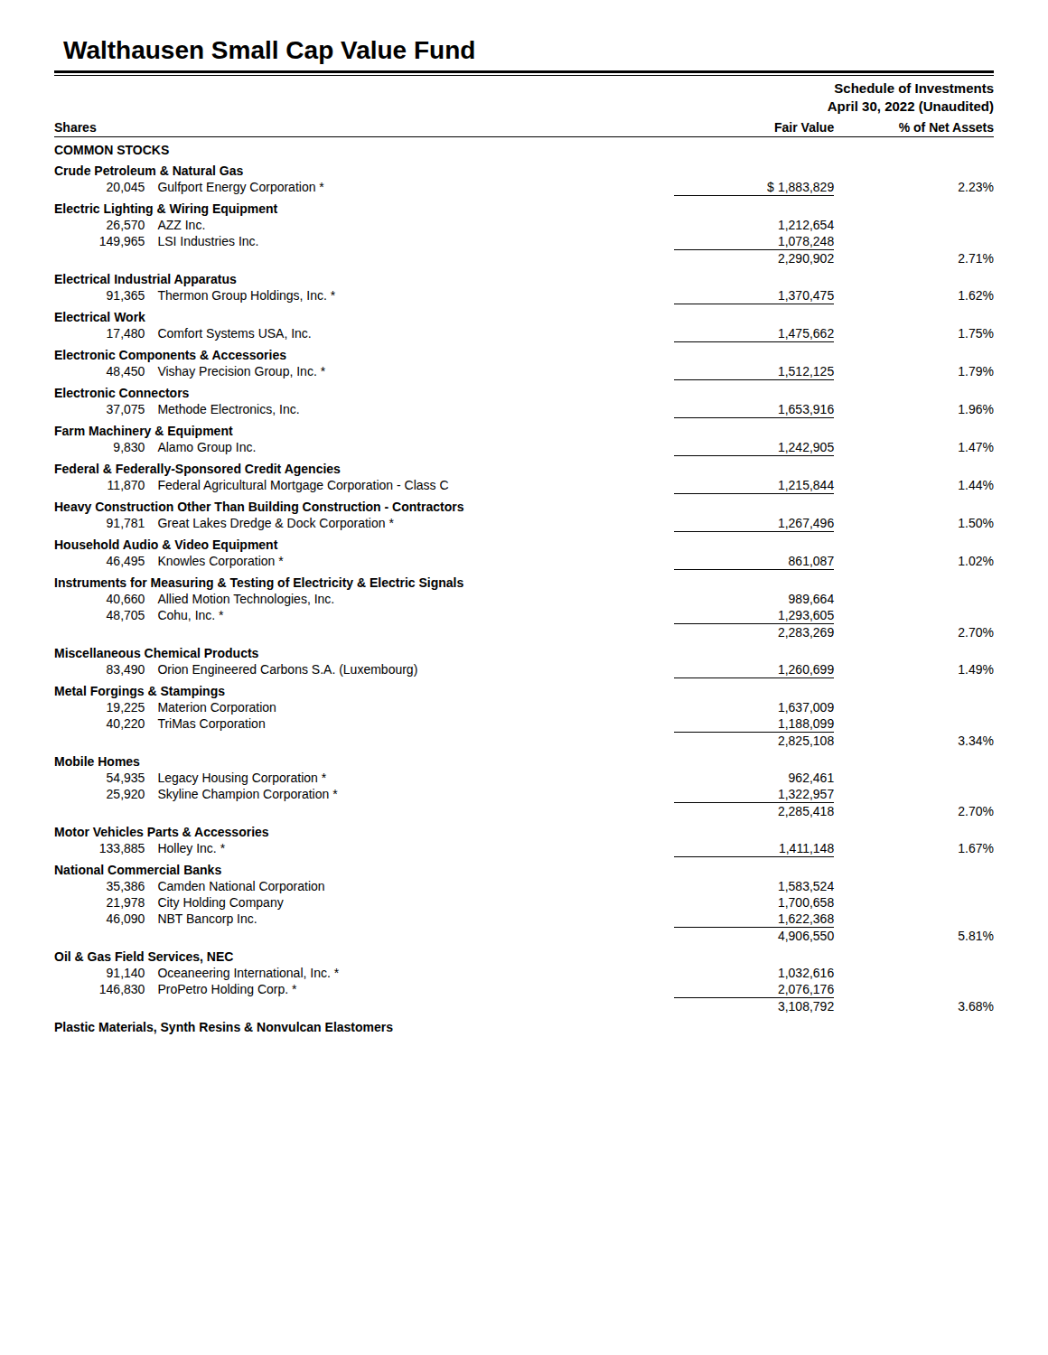Walthausen Small Cap Value Fund
Schedule of Investments
April 30, 2022 (Unaudited)
| Shares | | Fair Value | % of Net Assets |
| --- | --- | --- | --- |
| COMMON STOCKS |
| Crude Petroleum & Natural Gas |
| 20,045 | Gulfport Energy Corporation * | $ 1,883,829 | 2.23% |
| Electric Lighting & Wiring Equipment |
| 26,570 | AZZ Inc. | 1,212,654 | |
| 149,965 | LSI Industries Inc. | 1,078,248 | |
| | | 2,290,902 | 2.71% |
| Electrical Industrial Apparatus |
| 91,365 | Thermon Group Holdings, Inc. * | 1,370,475 | 1.62% |
| Electrical Work |
| 17,480 | Comfort Systems USA, Inc. | 1,475,662 | 1.75% |
| Electronic Components & Accessories |
| 48,450 | Vishay Precision Group, Inc. * | 1,512,125 | 1.79% |
| Electronic Connectors |
| 37,075 | Methode Electronics, Inc. | 1,653,916 | 1.96% |
| Farm Machinery & Equipment |
| 9,830 | Alamo Group Inc. | 1,242,905 | 1.47% |
| Federal & Federally-Sponsored Credit Agencies |
| 11,870 | Federal Agricultural Mortgage Corporation - Class C | 1,215,844 | 1.44% |
| Heavy Construction Other Than Building Construction - Contractors |
| 91,781 | Great Lakes Dredge & Dock Corporation * | 1,267,496 | 1.50% |
| Household Audio & Video Equipment |
| 46,495 | Knowles Corporation * | 861,087 | 1.02% |
| Instruments for Measuring & Testing of Electricity & Electric Signals |
| 40,660 | Allied Motion Technologies, Inc. | 989,664 | |
| 48,705 | Cohu, Inc. * | 1,293,605 | |
| | | 2,283,269 | 2.70% |
| Miscellaneous Chemical Products |
| 83,490 | Orion Engineered Carbons S.A. (Luxembourg) | 1,260,699 | 1.49% |
| Metal Forgings & Stampings |
| 19,225 | Materion Corporation | 1,637,009 | |
| 40,220 | TriMas Corporation | 1,188,099 | |
| | | 2,825,108 | 3.34% |
| Mobile Homes |
| 54,935 | Legacy Housing Corporation * | 962,461 | |
| 25,920 | Skyline Champion Corporation * | 1,322,957 | |
| | | 2,285,418 | 2.70% |
| Motor Vehicles Parts & Accessories |
| 133,885 | Holley Inc. * | 1,411,148 | 1.67% |
| National Commercial Banks |
| 35,386 | Camden National Corporation | 1,583,524 | |
| 21,978 | City Holding Company | 1,700,658 | |
| 46,090 | NBT Bancorp Inc. | 1,622,368 | |
| | | 4,906,550 | 5.81% |
| Oil & Gas Field Services, NEC |
| 91,140 | Oceaneering International, Inc. * | 1,032,616 | |
| 146,830 | ProPetro Holding Corp. * | 2,076,176 | |
| | | 3,108,792 | 3.68% |
| Plastic Materials, Synth Resins & Nonvulcan Elastomers |